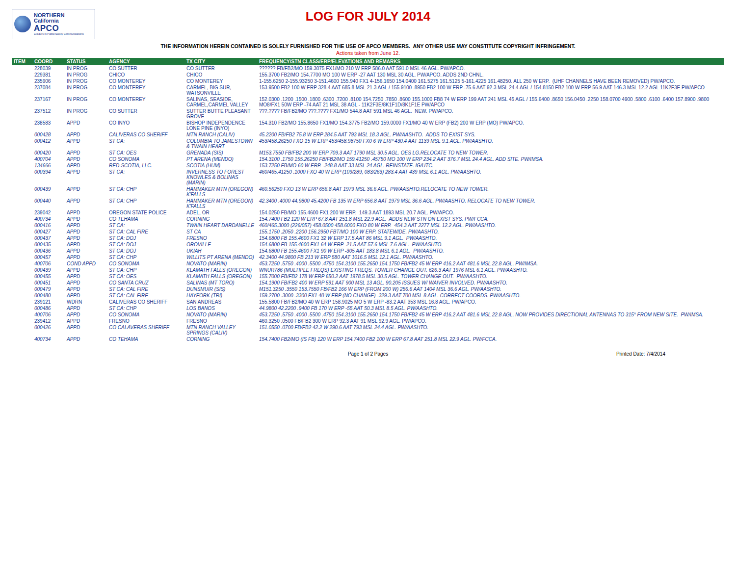NORTHERN
California
APCO
Leaders in Public Safety Communications
LOG FOR JULY 2014
THE INFORMATION HEREIN CONTAINED IS SOLELY FURNISHED FOR THE USE OF APCO MEMBERS. ANY OTHER USE MAY CONSTITUTE COPYRIGHT INFRINGEMENT.
Actions taken from June 12.
| ITEM | COORD | STATUS | AGENCY | TX CITY | FREQUENCY/STN CLASS/ERP/ELEVATIONS AND REMARKS |
| --- | --- | --- | --- | --- | --- |
| | 228039 | IN PROG | CO SUTTER | CO SUTTER | ?????? FB/FB2/MO 159.3075 FX1/MO 210 W ERP 586.0 AAT 591.0 MSL 46 AGL. PW/APCO. |
| | 229381 | IN PROG | CHICO | CHICO | 155.3700 FB2/MO 154.7700 MO 100 W ERP -27 AAT 130 MSL 30 AGL. PW/APCO. ADDS 2ND CHNL. |
| | 235906 | IN PROG | CO MONTEREY | CO MONTEREY | 1-155.6250 2-155.93250 3-151.4600 155.940 FX1 4-156.1650 154.0400 161.5275 161.5125 5-161.4225 161.48250. ALL 250 W ERP. (UHF CHANNELS HAVE BEEN REMOVED) PW/APCO. |
| | 237084 | IN PROG | CO MONTEREY | CARMEL, BIG SUR, WATSONVILLE | 153.9500 FB2 100 W ERP 328.4 AAT 685.8 MSL 21.3 AGL / 155.9100 .8950 FB2 100 W ERP -75.6 AAT 92.3 MSL 24.4 AGL / 154.8150 FB2 100 W ERP 56.9 AAT 146.3 MSL 12.2 AGL 11K2F3E PW/APCO |
| | 237167 | IN PROG | CO MONTEREY | SALINAS, SEASIDE, CARMEL,CARMEL VALLEY | 152.0300 .1200 .1500 .1800 .6300 .7200 .8100 154.7250 .7850 .8600 155.1000 FB8 74 W ERP 199 AAT 241 MSL 45 AGL / 155.6400 .8650 156.0450 .2250 158.0700 4900 .5800 .6100 .6400 157.8900 .9800 MO8/FX1 50W ERP -74 AAT 21 MSL 38 AGL - 11K2F3E/8K1F1D/8K1F1E PW/APCO |
| | 237512 | IN PROG | CO SUTTER | SUTTER BUTTE PLEASANT GROVE | ???.???? FB/FB2/MO ???.???? FX1/MO 544.8 AAT 591 MSL 46 AGL. NEW. PW/APCO. |
| | 238583 | APPD | CO INYO | BISHOP INDEPENDENCE LONE PINE (INYO) | 154.310 FB2/MO 155.8650 FX1/MO 154.3775 FB2/MO 159.0000 FX1/MO 40 W ERP (FB2) 200 W ERP (MO) PW/APCO. |
| | 000428 | APPD | CALIVERAS CO SHERIFF | MTN RANCH (CALIV) | 45.2200 FB/FB2 75.8 W ERP 284.5 AAT 793 MSL 18.3 AGL. PW/AASHTO. ADDS TO EXIST SYS. |
| | 000412 | APPD | ST CA: | COLUMBIA TO JAMESTOWN & TWAIN HEART | 453/458.26250 FXO 15 W ERP 453/458.98750 FX0 6 W ERP 430.4 AAT 1139 MSL 9.1 AGL. PW/AASHTO. |
| | 000420 | APPD | ST CA: OES | GRENADA (SIS) | M153.7550 FB/FB2 200 W ERP 709.3 AAT 1790 MSL 30.5 AGL. OES LG.RELOCATE TO NEW TOWER. |
| | 400704 | APPD | CO SONOMA | PT ARENA (MENDO) | 154.3100 .1750 155.26250 FB/FB2/MO 159.41250 .45750 MO 100 W ERP 234.2 AAT 376.7 MSL 24.4 AGL. ADD SITE. PW/IMSA. |
| | 134666 | APPD | RED-SCOTIA, LLC. | SCOTIA (HUM) | 153.7250 FB/MO 60 W ERP. -248.8 AAT 33 MSL 24 AGL. REINSTATE. IG/UTC. |
| | 000394 | APPD | ST CA: | INVERNESS TO FOREST KNOWLES & BOLINAS (MARIN) | 460/465.41250 .1000 FXO 40 W ERP (109/289, 083/263) 283.4 AAT 439 MSL 6.1 AGL. PW/AASHTO. |
| | 000439 | APPD | ST CA: CHP | HAMMAKER MTN (OREGON) K'FALLS | 460.56250 FXO 13 W ERP 656.8 AAT 1979 MSL 36.6 AGL. PW/AASHTO.RELOCATE TO NEW TOWER. |
| | 000440 | APPD | ST CA: CHP | HAMMAKER MTN (OREGON) K'FALLS | 42.3400 .4000 44.9800 45.4200 FB 135 W ERP 656.8 AAT 1979 MSL 36.6 AGL. PW/AASHTO. RELOCATE TO NEW TOWER. |
| | 239042 | APPD | OREGON STATE POLICE | ADEL, OR | 154.0250 FB/MO 155.4600 FX1 200 W ERP. 149.3 AAT 1893 MSL 20.7 AGL. PW/APCO. |
| | 400734 | APPD | CO TEHAMA | CORNING | 154.7400 FB2 120 W ERP 67.8 AAT 251.8 MSL 22.9 AGL. ADDS NEW STN ON EXIST SYS. PW/FCCA. |
| | 000416 | APPD | ST CA: | TWAIN HEART DARDANELLE | 460/465.3000 (226/057) 458.0500 458.6000 FXO 80 W ERP. 454.3 AAT 2277 MSL 12.2 AGL. PW/AASHTO. |
| | 000427 | APPD | ST CA: CAL FIRE | ST CA | 155.1750 .2050 .2200 156.2950 FBT/MO 100 W ERP. STATEWIDE. PW/AASHTO. |
| | 000437 | APPD | ST CA: DOJ | FRESNO | 154.6800 FB 155.4600 FX1 32 W ERP 17.5 AAT 86 MSL 9.1 AGL. PW/AASHTO. |
| | 000435 | APPD | ST CA: DOJ | OROVILLE | 154.6800 FB 155.4600 FX1 64 W ERP -21.5 AAT 57.6 MSL 7.6 AGL. PW/AASHTO. |
| | 000436 | APPD | ST CA: DOJ | UKIAH | 154.6800 FB 155.4600 FX1 90 W ERP -305 AAT 183.8 MSL 6.1 AGL. PW/AASHTO. |
| | 000457 | APPD | ST CA: CHP | WILLITS PT ARENA (MENDO) | 42.3400 44.9800 FB 213 W ERP 580 AAT 1016.5 MSL 12.1 AGL. PW/AASHTO. |
| | 400706 | COND APPD | CO SONOMA | NOVATO (MARIN) | 453.7250 .5750 .4000 .5500 .4750 154.3100 155.2650 154.1750 FB/FB2 45 W ERP 416.2 AAT 481.6 MSL 22.8 AGL. PW/IMSA. |
| | 000439 | APPD | ST CA: CHP | KLAMATH FALLS (OREGON) | WNUR786 (MULTIPLE FREQS) EXISTING FREQS. TOWER CHANGE OUT. 626.3 AAT 1976 MSL 6.1 AGL. PW/AASHTO. |
| | 000455 | APPD | ST CA: OES | KLAMATH FALLS (OREGON) | 155.7000 FB/FB2 178 W ERP 650.2 AAT 1978.5 MSL 30.5 AGL. TOWER CHANGE OUT. PW/AASHTO. |
| | 000451 | APPD | CO SANTA CRUZ | SALINAS (MT TORO) | 154.1900 FB/FB2 400 W ERP 591 AAT 900 MSL 13 AGL. 90.205 ISSUES W/ WAIVER INVOLVED. PW/AASHTO. |
| | 000479 | APPD | ST CA: CAL FIRE | DUNSMUIR (SIS) | M151.3250 .3550 153.7550 FB/FB2 166 W ERP (FROM 200 W) 256.6 AAT 1404 MSL 36.6 AGL. PW/AASHTO. |
| | 000480 | APPD | ST CA: CAL FIRE | HAYFORK (TRI) | 159.2700 .3000 .3300 FX1 40 W ERP (NO CHANGE) -329.3 AAT 700 MSL 8 AGL. CORRECT COORDS. PW/AASHTO. |
| | 239121 | WDRN | CALIVERAS CO SHERIFF | SAN ANDREAS | 155.5800 FB/FB2/MO 40 W ERP 158.9025 MO 5 W ERP -83.2 AAT 353 MSL 16.8 AGL. PW/APCO. |
| | 000486 | APPD | ST CA: CHP | LOS BANOS | 44.9800 42.2200 .9400 FB 170 W ERP -55 AAT 50.3 MSL 8.5 AGL. PW/AASHTO. |
| | 400706 | APPD | CO SONOMA | NOVATO (MARIN) | 453.7250 .5750 .4000 .5500 .4750 154.3100 155.2650 154.1750 FB/FB2 45 W ERP 416.2 AAT 481.6 MSL 22.8 AGL. NOW PROVIDES DIRECTIONAL ANTENNAS TO 315° FROM NEW SITE. PW/IMSA. |
| | 239412 | APPD | FRESNO | FRESNO | 460.3250 .0500 FB/FB2 300 W ERP 92.3 AAT 91 MSL 92.9 AGL. PW/APCO. |
| | 000426 | APPD | CO CALAVERAS SHERIFF | MTN RANCH VALLEY SPRINGS (CALIV) | 151.0550 .0700 FB/FB2 42.2 W 290.6 AAT 793 MSL 24.4 AGL. PW/AASHTO. |
| | 400734 | APPD | CO TEHAMA | CORNING | 154.7400 FB2/MO (IS FB) 120 W ERP 154.7400 FB2 100 W ERP 67.8 AAT 251.8 MSL 22.9 AGL. PW/FCCA. |
Page 1 of 2 Pages Printed Date: 7/4/2014